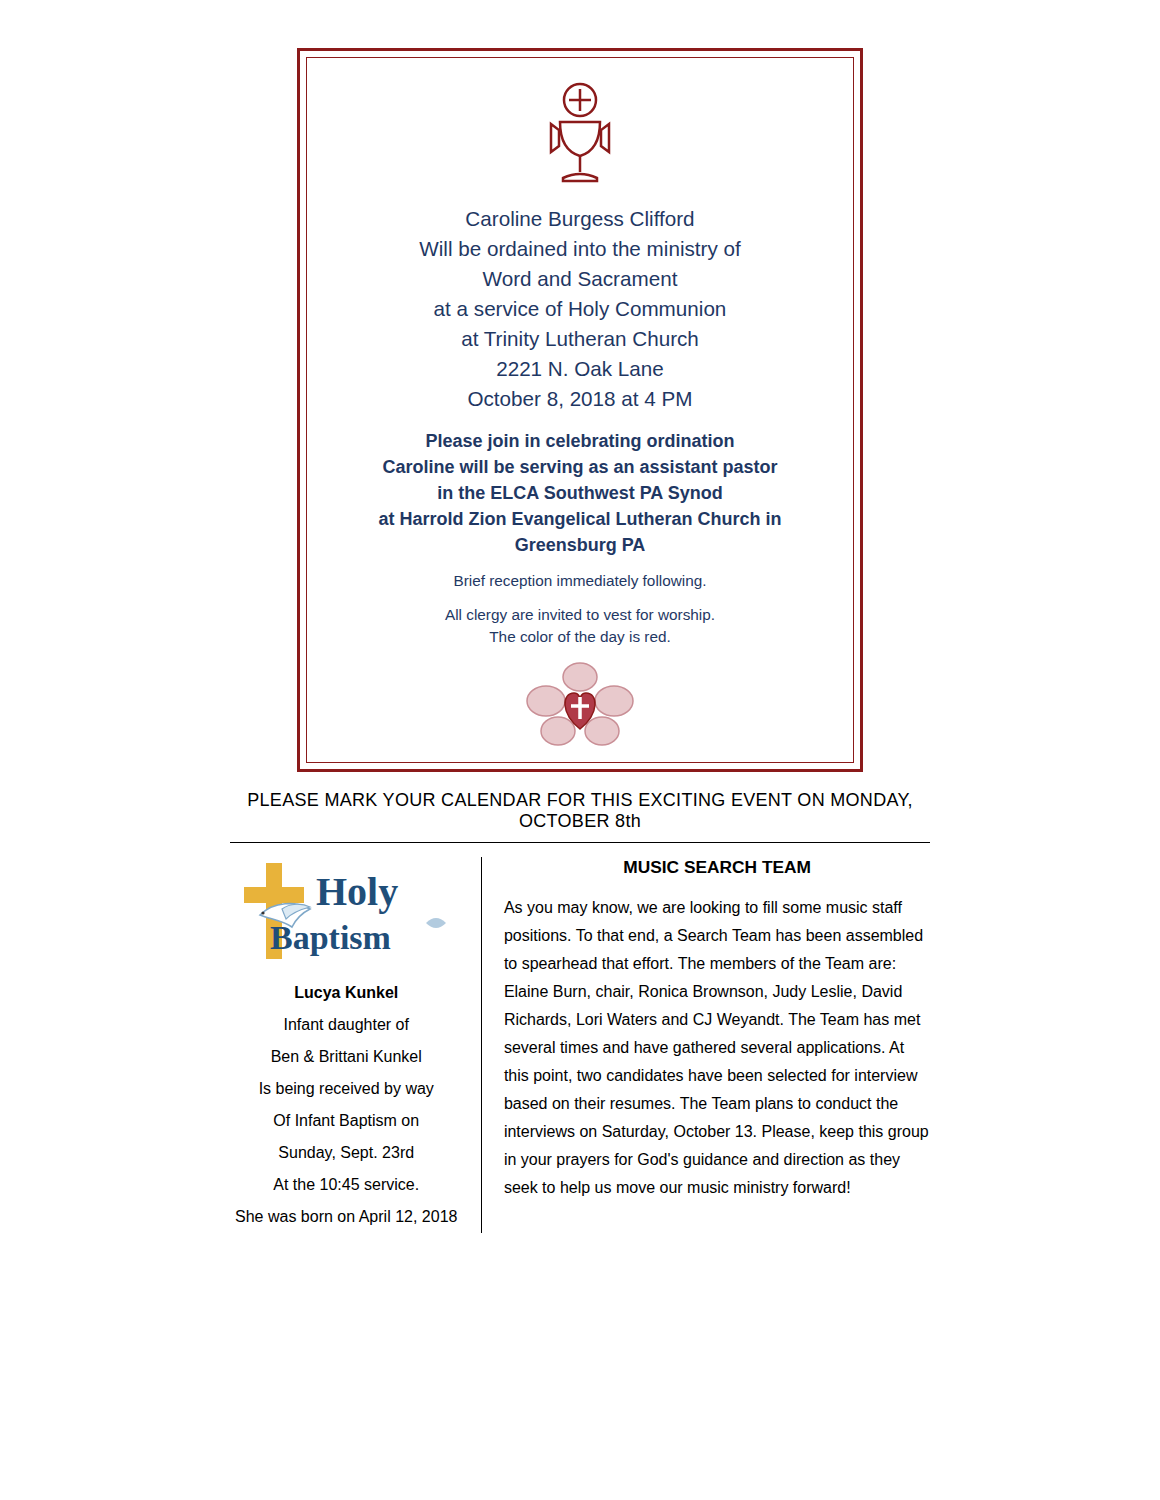Caroline Burgess Clifford
Will be ordained into the ministry of
Word and Sacrament
at a service of Holy Communion
at Trinity Lutheran Church
2221 N. Oak Lane
October 8, 2018 at 4 PM
Please join in celebrating ordination
Caroline will be serving as an assistant pastor
in the ELCA Southwest PA Synod
at Harrold Zion Evangelical Lutheran Church in
Greensburg PA
Brief reception immediately following.
All clergy are invited to vest for worship.
The color of the day is red.
PLEASE MARK YOUR CALENDAR FOR THIS EXCITING EVENT ON MONDAY, OCTOBER 8th
Holy Baptism
Lucya Kunkel
Infant daughter of
Ben & Brittani Kunkel
Is being received by way
Of Infant Baptism on
Sunday, Sept. 23rd
At the 10:45 service.
She was born on April 12, 2018
MUSIC SEARCH TEAM
As you may know, we are looking to fill some music staff positions. To that end, a Search Team has been assembled to spearhead that effort. The members of the Team are: Elaine Burn, chair, Ronica Brownson, Judy Leslie, David Richards, Lori Waters and CJ Weyandt. The Team has met several times and have gathered several applications. At this point, two candidates have been selected for interview based on their resumes. The Team plans to conduct the interviews on Saturday, October 13. Please, keep this group in your prayers for God's guidance and direction as they seek to help us move our music ministry forward!